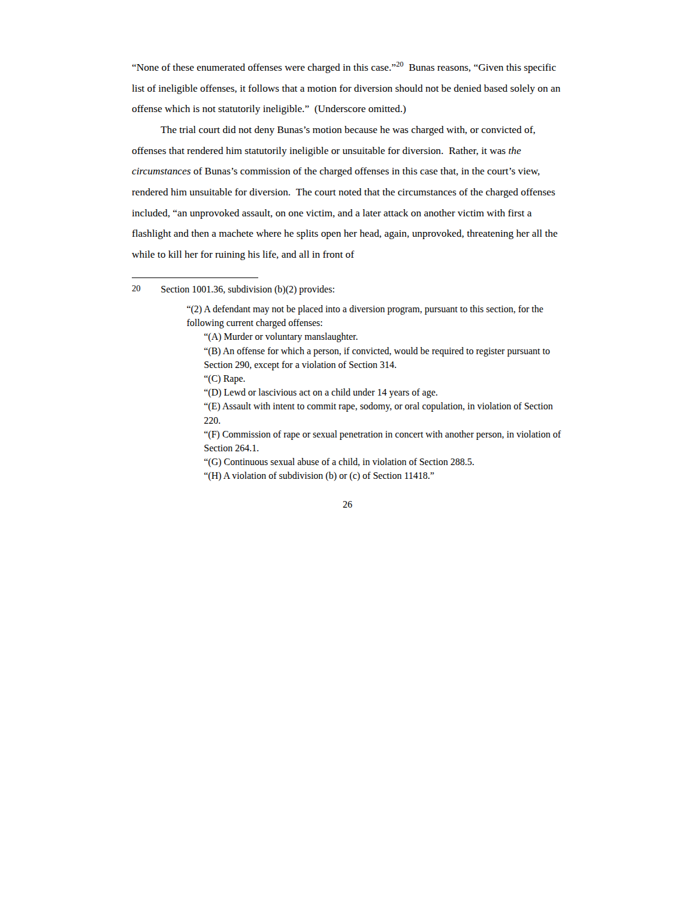“None of these enumerated offenses were charged in this case.”20 Bunas reasons, “Given this specific list of ineligible offenses, it follows that a motion for diversion should not be denied based solely on an offense which is not statutorily ineligible.” (Underscore omitted.)
The trial court did not deny Bunas’s motion because he was charged with, or convicted of, offenses that rendered him statutorily ineligible or unsuitable for diversion. Rather, it was the circumstances of Bunas’s commission of the charged offenses in this case that, in the court’s view, rendered him unsuitable for diversion. The court noted that the circumstances of the charged offenses included, “an unprovoked assault, on one victim, and a later attack on another victim with first a flashlight and then a machete where he splits open her head, again, unprovoked, threatening her all the while to kill her for ruining his life, and all in front of
20
Section 1001.36, subdivision (b)(2) provides:
“(2) A defendant may not be placed into a diversion program, pursuant to this section, for the following current charged offenses:
“(A) Murder or voluntary manslaughter.
“(B) An offense for which a person, if convicted, would be required to register pursuant to Section 290, except for a violation of Section 314.
“(C) Rape.
“(D) Lewd or lascivious act on a child under 14 years of age.
“(E) Assault with intent to commit rape, sodomy, or oral copulation, in violation of Section 220.
“(F) Commission of rape or sexual penetration in concert with another person, in violation of Section 264.1.
“(G) Continuous sexual abuse of a child, in violation of Section 288.5.
“(H) A violation of subdivision (b) or (c) of Section 11418.”
26